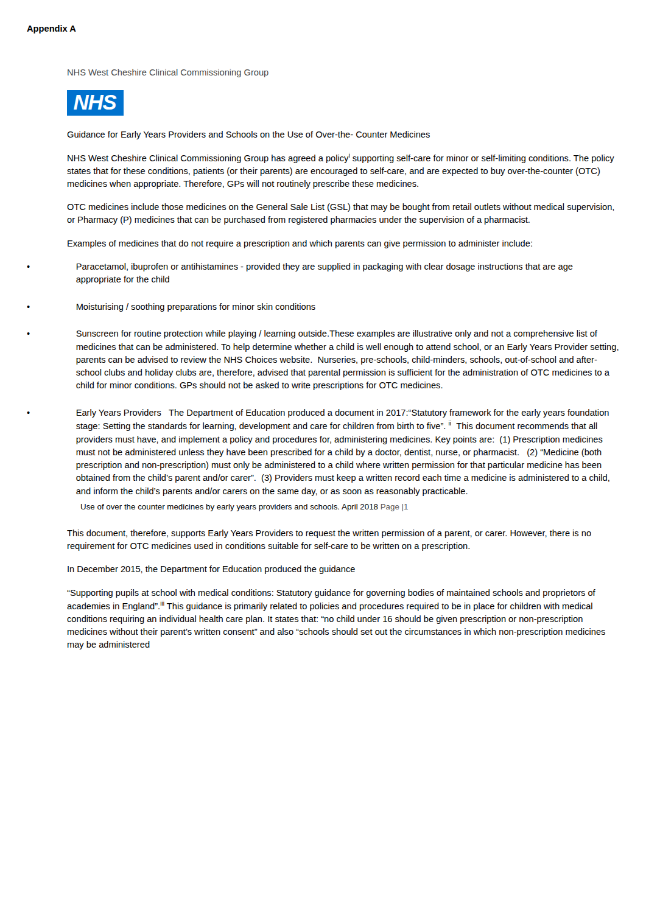Appendix A
NHS West Cheshire Clinical Commissioning Group
NHS
Guidance for Early Years Providers and Schools on the Use of Over-the- Counter Medicines
NHS West Cheshire Clinical Commissioning Group has agreed a policyi supporting self-care for minor or self-limiting conditions. The policy states that for these conditions, patients (or their parents) are encouraged to self-care, and are expected to buy over-the-counter (OTC) medicines when appropriate. Therefore, GPs will not routinely prescribe these medicines.
OTC medicines include those medicines on the General Sale List (GSL) that may be bought from retail outlets without medical supervision, or Pharmacy (P) medicines that can be purchased from registered pharmacies under the supervision of a pharmacist.
Examples of medicines that do not require a prescription and which parents can give permission to administer include:
•
Paracetamol, ibuprofen or antihistamines - provided they are supplied in packaging with clear dosage instructions that are age appropriate for the child
•
Moisturising / soothing preparations for minor skin conditions
•
Sunscreen for routine protection while playing / learning outside.These examples are illustrative only and not a comprehensive list of medicines that can be administered. To help determine whether a child is well enough to attend school, or an Early Years Provider setting, parents can be advised to review the NHS Choices website. Nurseries, pre-schools, child-minders, schools, out-of-school and after-school clubs and holiday clubs are, therefore, advised that parental permission is sufficient for the administration of OTC medicines to a child for minor conditions. GPs should not be asked to write prescriptions for OTC medicines.
•
Early Years Providers The Department of Education produced a document in 2017:“Statutory framework for the early years foundation stage: Setting the standards for learning, development and care for children from birth to five”. ii This document recommends that all providers must have, and implement a policy and procedures for, administering medicines. Key points are: (1) Prescription medicines must not be administered unless they have been prescribed for a child by a doctor, dentist, nurse, or pharmacist. (2) “Medicine (both prescription and non-prescription) must only be administered to a child where written permission for that particular medicine has been obtained from the child’s parent and/or carer”. (3) Providers must keep a written record each time a medicine is administered to a child, and inform the child’s parents and/or carers on the same day, or as soon as reasonably practicable.
Use of over the counter medicines by early years providers and schools. April 2018 Page |1
This document, therefore, supports Early Years Providers to request the written permission of a parent, or carer. However, there is no requirement for OTC medicines used in conditions suitable for self-care to be written on a prescription.
In December 2015, the Department for Education produced the guidance
“Supporting pupils at school with medical conditions: Statutory guidance for governing bodies of maintained schools and proprietors of academies in England”.iii This guidance is primarily related to policies and procedures required to be in place for children with medical conditions requiring an individual health care plan. It states that: “no child under 16 should be given prescription or non-prescription medicines without their parent’s written consent” and also “schools should set out the circumstances in which non-prescription medicines may be administered